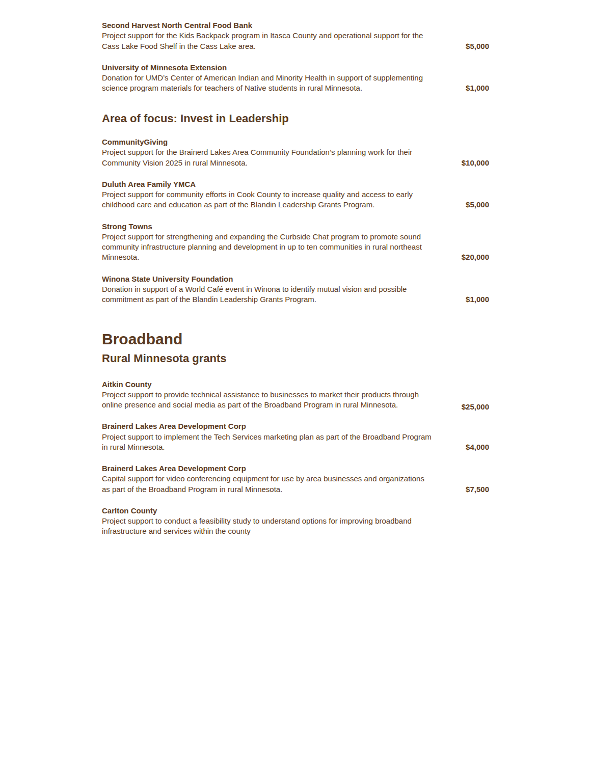Second Harvest North Central Food Bank
Project support for the Kids Backpack program in Itasca County and operational support for the Cass Lake Food Shelf in the Cass Lake area.
$5,000
University of Minnesota Extension
Donation for UMD’s Center of American Indian and Minority Health in support of supplementing science program materials for teachers of Native students in rural Minnesota.
$1,000
Area of focus: Invest in Leadership
CommunityGiving
Project support for the Brainerd Lakes Area Community Foundation’s planning work for their Community Vision 2025 in rural Minnesota.
$10,000
Duluth Area Family YMCA
Project support for community efforts in Cook County to increase quality and access to early childhood care and education as part of the Blandin Leadership Grants Program.
$5,000
Strong Towns
Project support for strengthening and expanding the Curbside Chat program to promote sound community infrastructure planning and development in up to ten communities in rural northeast Minnesota.
$20,000
Winona State University Foundation
Donation in support of a World Café event in Winona to identify mutual vision and possible commitment as part of the Blandin Leadership Grants Program.
$1,000
Broadband
Rural Minnesota grants
Aitkin County
Project support to provide technical assistance to businesses to market their products through online presence and social media as part of the Broadband Program in rural Minnesota.
$25,000
Brainerd Lakes Area Development Corp
Project support to implement the Tech Services marketing plan as part of the Broadband Program in rural Minnesota.
$4,000
Brainerd Lakes Area Development Corp
Capital support for video conferencing equipment for use by area businesses and organizations as part of the Broadband Program in rural Minnesota.
$7,500
Carlton County
Project support to conduct a feasibility study to understand options for improving broadband infrastructure and services within the county